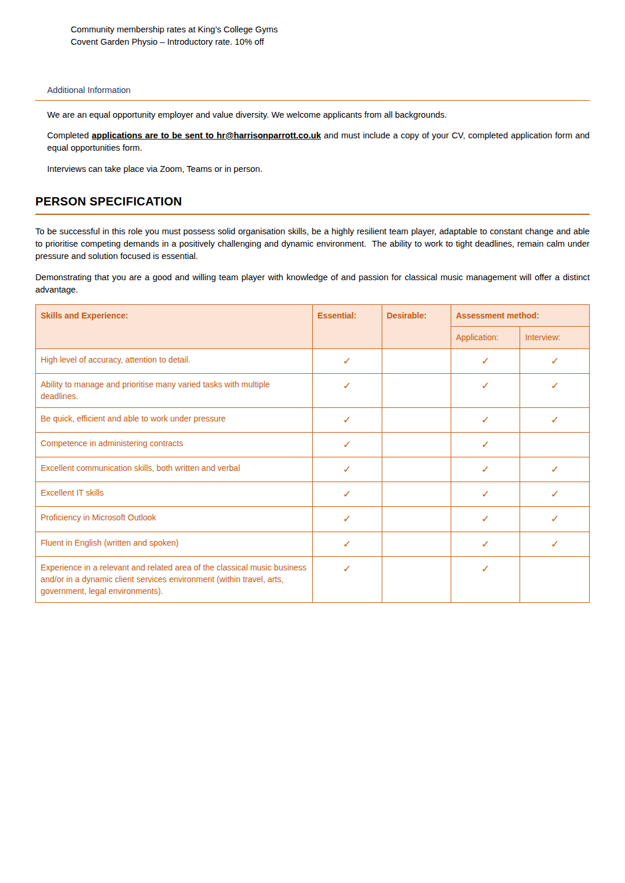Community membership rates at King’s College Gyms
Covent Garden Physio – Introductory rate. 10% off
Additional Information
We are an equal opportunity employer and value diversity. We welcome applicants from all backgrounds.
Completed applications are to be sent to hr@harrisonparrott.co.uk and must include a copy of your CV, completed application form and equal opportunities form.
Interviews can take place via Zoom, Teams or in person.
PERSON SPECIFICATION
To be successful in this role you must possess solid organisation skills, be a highly resilient team player, adaptable to constant change and able to prioritise competing demands in a positively challenging and dynamic environment. The ability to work to tight deadlines, remain calm under pressure and solution focused is essential.
Demonstrating that you are a good and willing team player with knowledge of and passion for classical music management will offer a distinct advantage.
| Skills and Experience: | Essential: | Desirable: | Assessment method: |
| --- | --- | --- | --- |
| Application: | Interview: |
| High level of accuracy, attention to detail. | ✓ | | ✓ | ✓ |
| Ability to manage and prioritise many varied tasks with multiple deadlines. | ✓ | | ✓ | ✓ |
| Be quick, efficient and able to work under pressure | ✓ | | ✓ | ✓ |
| Competence in administering contracts | ✓ | | ✓ | |
| Excellent communication skills, both written and verbal | ✓ | | ✓ | ✓ |
| Excellent IT skills | ✓ | | ✓ | ✓ |
| Proficiency in Microsoft Outlook | ✓ | | ✓ | ✓ |
| Fluent in English (written and spoken) | ✓ | | ✓ | ✓ |
| Experience in a relevant and related area of the classical music business and/or in a dynamic client services environment (within travel, arts, government, legal environments). | ✓ | | ✓ | |